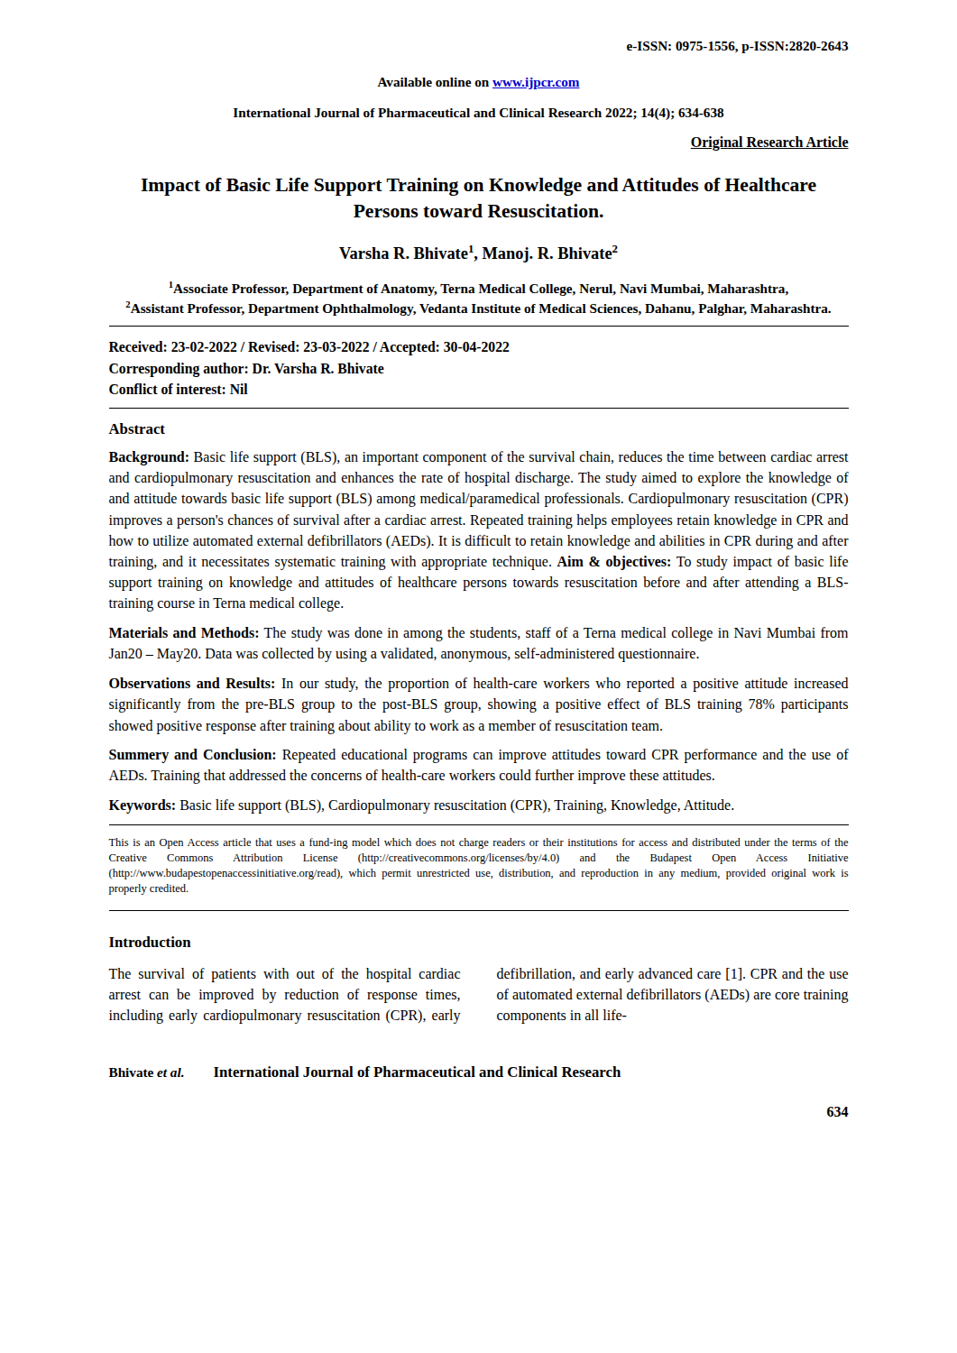e-ISSN: 0975-1556, p-ISSN:2820-2643
Available online on www.ijpcr.com
International Journal of Pharmaceutical and Clinical Research 2022; 14(4); 634-638
Original Research Article
Impact of Basic Life Support Training on Knowledge and Attitudes of Healthcare Persons toward Resuscitation.
Varsha R. Bhivate1, Manoj. R. Bhivate2
1Associate Professor, Department of Anatomy, Terna Medical College, Nerul, Navi Mumbai, Maharashtra,
2Assistant Professor, Department Ophthalmology, Vedanta Institute of Medical Sciences, Dahanu, Palghar, Maharashtra.
Received: 23-02-2022 / Revised: 23-03-2022 / Accepted: 30-04-2022
Corresponding author: Dr. Varsha R. Bhivate
Conflict of interest: Nil
Abstract
Background: Basic life support (BLS), an important component of the survival chain, reduces the time between cardiac arrest and cardiopulmonary resuscitation and enhances the rate of hospital discharge. The study aimed to explore the knowledge of and attitude towards basic life support (BLS) among medical/paramedical professionals. Cardiopulmonary resuscitation (CPR) improves a person's chances of survival after a cardiac arrest. Repeated training helps employees retain knowledge in CPR and how to utilize automated external defibrillators (AEDs). It is difficult to retain knowledge and abilities in CPR during and after training, and it necessitates systematic training with appropriate technique. Aim & objectives: To study impact of basic life support training on knowledge and attitudes of healthcare persons towards resuscitation before and after attending a BLS-training course in Terna medical college.
Materials and Methods: The study was done in among the students, staff of a Terna medical college in Navi Mumbai from Jan20 – May20. Data was collected by using a validated, anonymous, self-administered questionnaire.
Observations and Results: In our study, the proportion of health-care workers who reported a positive attitude increased significantly from the pre-BLS group to the post-BLS group, showing a positive effect of BLS training 78% participants showed positive response after training about ability to work as a member of resuscitation team.
Summery and Conclusion: Repeated educational programs can improve attitudes toward CPR performance and the use of AEDs. Training that addressed the concerns of health-care workers could further improve these attitudes.
Keywords: Basic life support (BLS), Cardiopulmonary resuscitation (CPR), Training, Knowledge, Attitude.
This is an Open Access article that uses a fund-ing model which does not charge readers or their institutions for access and distributed under the terms of the Creative Commons Attribution License (http://creativecommons.org/licenses/by/4.0) and the Budapest Open Access Initiative (http://www.budapestopenaccessinitiative.org/read), which permit unrestricted use, distribution, and reproduction in any medium, provided original work is properly credited.
Introduction
The survival of patients with out of the hospital cardiac arrest can be improved by reduction of response times, including early cardiopulmonary resuscitation (CPR), early defibrillation, and early advanced care [1]. CPR and the use of automated external defibrillators (AEDs) are core training components in all life-
Bhivate et al. International Journal of Pharmaceutical and Clinical Research
634